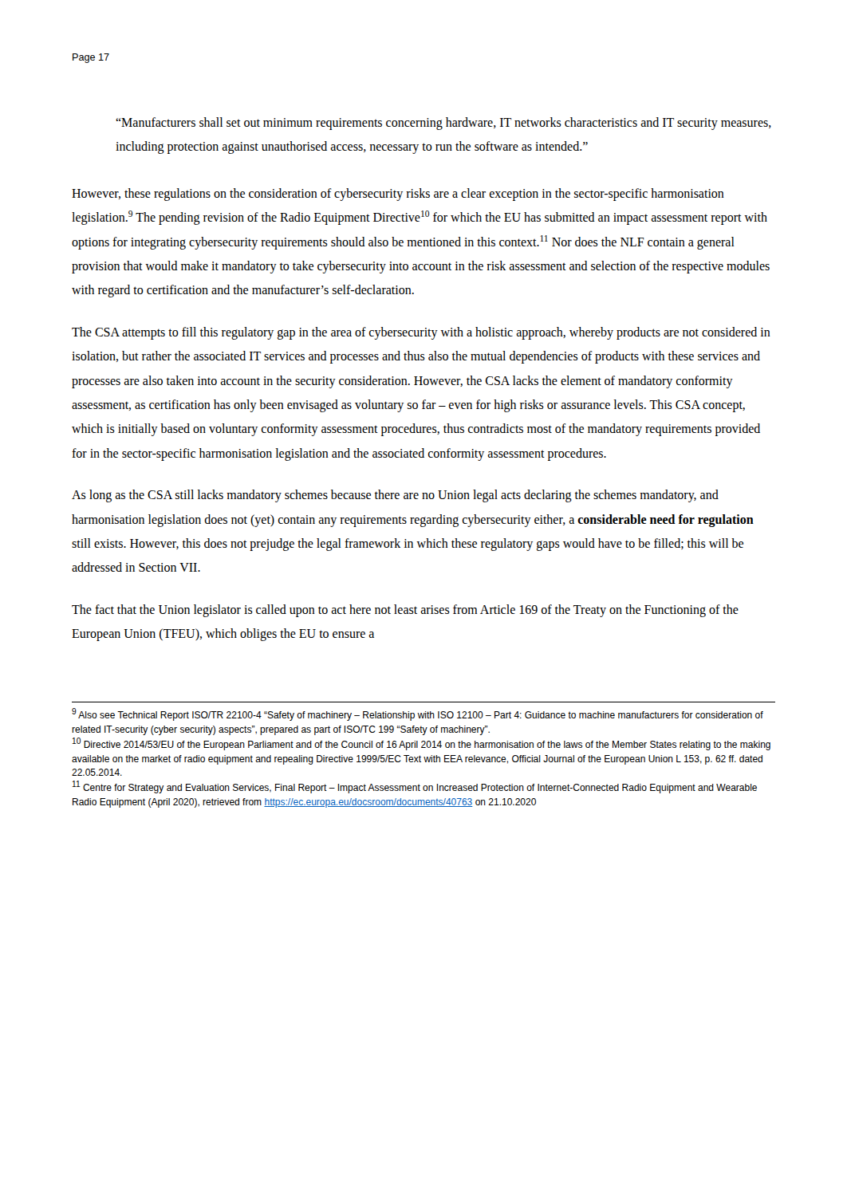Page 17
“Manufacturers shall set out minimum requirements concerning hardware, IT networks characteristics and IT security measures, including protection against unauthorised access, necessary to run the software as intended.”
However, these regulations on the consideration of cybersecurity risks are a clear exception in the sector-specific harmonisation legislation.9 The pending revision of the Radio Equipment Directive10 for which the EU has submitted an impact assessment report with options for integrating cybersecurity requirements should also be mentioned in this context.11 Nor does the NLF contain a general provision that would make it mandatory to take cybersecurity into account in the risk assessment and selection of the respective modules with regard to certification and the manufacturer’s self-declaration.
The CSA attempts to fill this regulatory gap in the area of cybersecurity with a holistic approach, whereby products are not considered in isolation, but rather the associated IT services and processes and thus also the mutual dependencies of products with these services and processes are also taken into account in the security consideration. However, the CSA lacks the element of mandatory conformity assessment, as certification has only been envisaged as voluntary so far – even for high risks or assurance levels. This CSA concept, which is initially based on voluntary conformity assessment procedures, thus contradicts most of the mandatory requirements provided for in the sector-specific harmonisation legislation and the associated conformity assessment procedures.
As long as the CSA still lacks mandatory schemes because there are no Union legal acts declaring the schemes mandatory, and harmonisation legislation does not (yet) contain any requirements regarding cybersecurity either, a considerable need for regulation still exists. However, this does not prejudge the legal framework in which these regulatory gaps would have to be filled; this will be addressed in Section VII.
The fact that the Union legislator is called upon to act here not least arises from Article 169 of the Treaty on the Functioning of the European Union (TFEU), which obliges the EU to ensure a
9 Also see Technical Report ISO/TR 22100-4 “Safety of machinery – Relationship with ISO 12100 – Part 4: Guidance to machine manufacturers for consideration of related IT-security (cyber security) aspects”, prepared as part of ISO/TC 199 “Safety of machinery”.
10 Directive 2014/53/EU of the European Parliament and of the Council of 16 April 2014 on the harmonisation of the laws of the Member States relating to the making available on the market of radio equipment and repealing Directive 1999/5/EC Text with EEA relevance, Official Journal of the European Union L 153, p. 62 ff. dated 22.05.2014.
11 Centre for Strategy and Evaluation Services, Final Report – Impact Assessment on Increased Protection of Internet-Connected Radio Equipment and Wearable Radio Equipment (April 2020), retrieved from https://ec.europa.eu/docsroom/documents/40763 on 21.10.2020